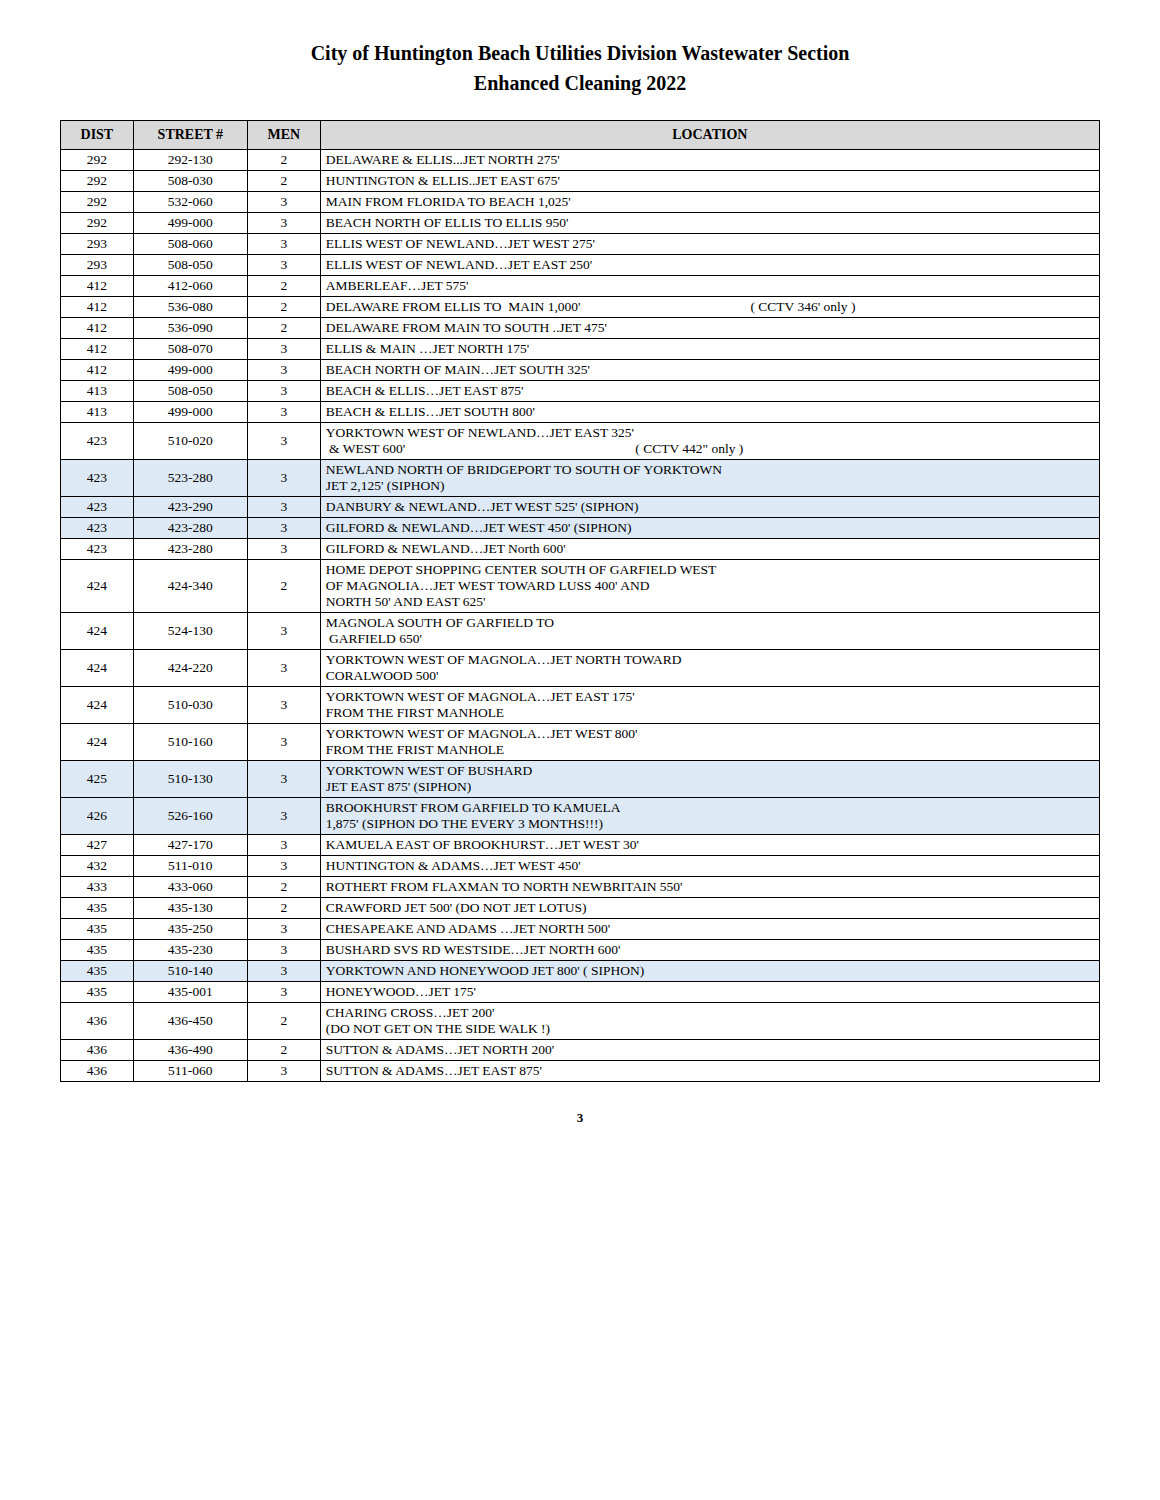City of Huntington Beach Utilities Division Wastewater Section
Enhanced Cleaning 2022
| DIST | STREET # | MEN | LOCATION |
| --- | --- | --- | --- |
| 292 | 292-130 | 2 | DELAWARE & ELLIS...JET NORTH 275' |
| 292 | 508-030 | 2 | HUNTINGTON & ELLIS..JET EAST 675' |
| 292 | 532-060 | 3 | MAIN FROM FLORIDA TO BEACH 1,025' |
| 292 | 499-000 | 3 | BEACH NORTH OF ELLIS TO ELLIS 950' |
| 293 | 508-060 | 3 | ELLIS WEST OF NEWLAND…JET WEST 275' |
| 293 | 508-050 | 3 | ELLIS WEST OF NEWLAND…JET EAST 250' |
| 412 | 412-060 | 2 | AMBERLEAF…JET 575' |
| 412 | 536-080 | 2 | DELAWARE FROM ELLIS TO MAIN 1,000' ( CCTV 346' only ) |
| 412 | 536-090 | 2 | DELAWARE FROM MAIN TO SOUTH ..JET 475' |
| 412 | 508-070 | 3 | ELLIS & MAIN …JET NORTH 175' |
| 412 | 499-000 | 3 | BEACH NORTH OF MAIN…JET SOUTH 325' |
| 413 | 508-050 | 3 | BEACH & ELLIS…JET EAST 875' |
| 413 | 499-000 | 3 | BEACH & ELLIS…JET SOUTH 800' |
| 423 | 510-020 | 3 | YORKTOWN WEST OF NEWLAND…JET EAST 325' & WEST 600' ( CCTV 442" only ) |
| 423 | 523-280 | 3 | NEWLAND NORTH OF BRIDGEPORT TO SOUTH OF YORKTOWN JET 2,125' (SIPHON) |
| 423 | 423-290 | 3 | DANBURY & NEWLAND…JET WEST 525' (SIPHON) |
| 423 | 423-280 | 3 | GILFORD & NEWLAND…JET WEST 450' (SIPHON) |
| 423 | 423-280 | 3 | GILFORD & NEWLAND…JET North 600' |
| 424 | 424-340 | 2 | HOME DEPOT SHOPPING CENTER SOUTH OF GARFIELD WEST OF MAGNOLIA…JET WEST TOWARD LUSS 400' AND NORTH 50' AND EAST 625' |
| 424 | 524-130 | 3 | MAGNOLA SOUTH OF GARFIELD TO GARFIELD 650' |
| 424 | 424-220 | 3 | YORKTOWN WEST OF MAGNOLA…JET NORTH TOWARD CORALWOOD 500' |
| 424 | 510-030 | 3 | YORKTOWN WEST OF MAGNOLA…JET EAST 175' FROM THE FIRST MANHOLE |
| 424 | 510-160 | 3 | YORKTOWN WEST OF MAGNOLA…JET WEST 800' FROM THE FRIST MANHOLE |
| 425 | 510-130 | 3 | YORKTOWN WEST OF BUSHARD JET EAST 875' (SIPHON) |
| 426 | 526-160 | 3 | BROOKHURST FROM GARFIELD TO KAMUELA 1,875' (SIPHON DO THE EVERY 3 MONTHS!!!) |
| 427 | 427-170 | 3 | KAMUELA EAST OF BROOKHURST…JET WEST 30' |
| 432 | 511-010 | 3 | HUNTINGTON & ADAMS…JET WEST 450' |
| 433 | 433-060 | 2 | ROTHERT FROM FLAXMAN TO NORTH NEWBRITAIN 550' |
| 435 | 435-130 | 2 | CRAWFORD JET 500' (DO NOT JET LOTUS) |
| 435 | 435-250 | 3 | CHESAPEAKE AND ADAMS …JET NORTH 500' |
| 435 | 435-230 | 3 | BUSHARD SVS RD WESTSIDE…JET NORTH 600' |
| 435 | 510-140 | 3 | YORKTOWN AND HONEYWOOD JET 800' ( SIPHON) |
| 435 | 435-001 | 3 | HONEYWOOD…JET 175' |
| 436 | 436-450 | 2 | CHARING CROSS…JET 200' (DO NOT GET ON THE SIDE WALK !) |
| 436 | 436-490 | 2 | SUTTON & ADAMS…JET NORTH 200' |
| 436 | 511-060 | 3 | SUTTON & ADAMS…JET EAST 875' |
3